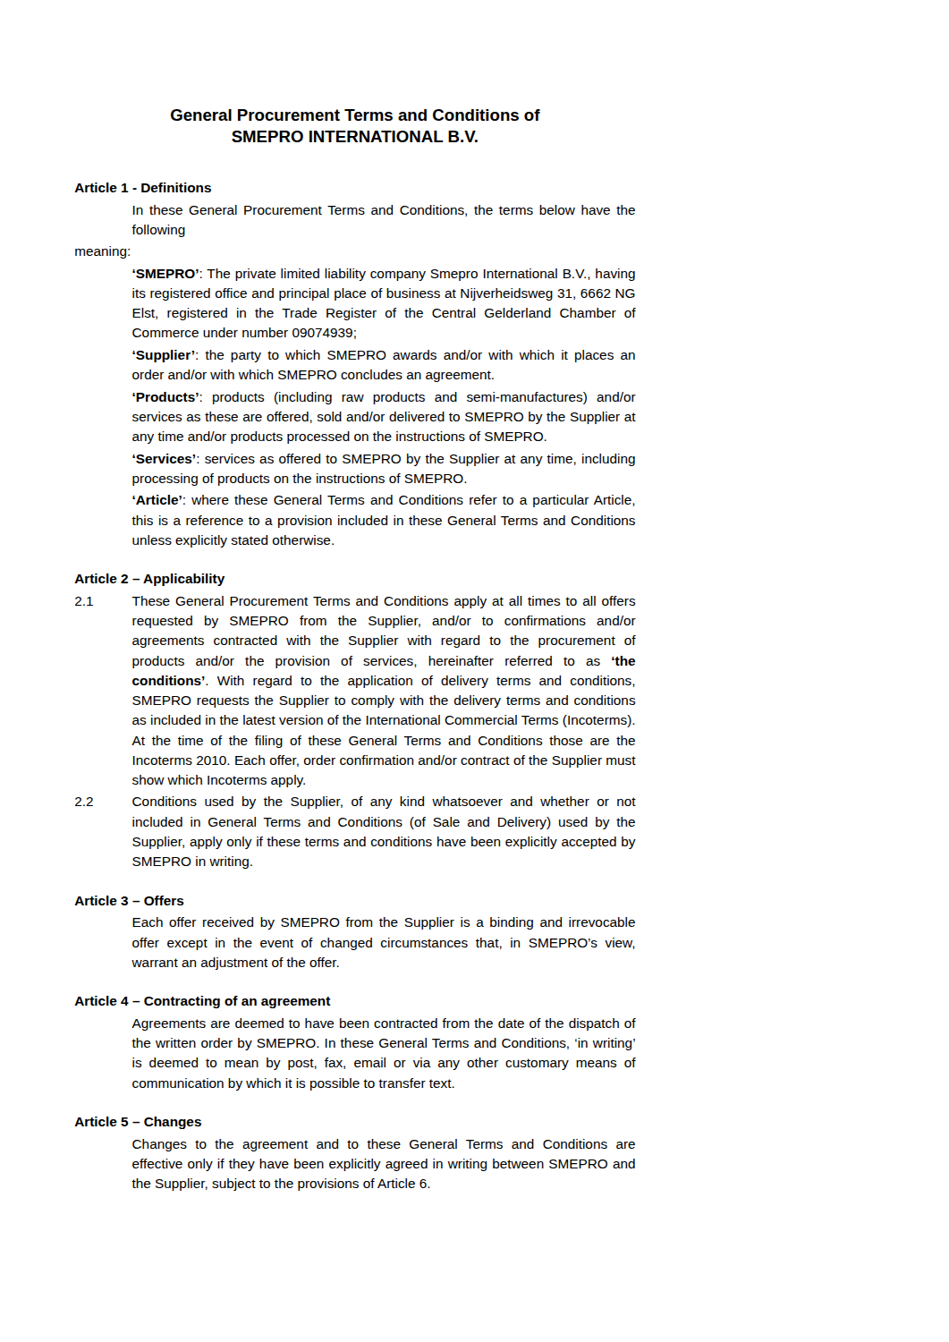General Procurement Terms and Conditions of
SMEPRO INTERNATIONAL B.V.
Article 1 - Definitions
In these General Procurement Terms and Conditions, the terms below have the following
meaning:
‘SMEPRO’: The private limited liability company Smepro International B.V., having its registered office and principal place of business at Nijverheidsweg 31, 6662 NG Elst, registered in the Trade Register of the Central Gelderland Chamber of Commerce under number 09074939;
‘Supplier’: the party to which SMEPRO awards and/or with which it places an order and/or with which SMEPRO concludes an agreement.
‘Products’: products (including raw products and semi-manufactures) and/or services as these are offered, sold and/or delivered to SMEPRO by the Supplier at any time and/or products processed on the instructions of SMEPRO.
‘Services’: services as offered to SMEPRO by the Supplier at any time, including processing of products on the instructions of SMEPRO.
‘Article’: where these General Terms and Conditions refer to a particular Article, this is a reference to a provision included in these General Terms and Conditions unless explicitly stated otherwise.
Article 2 – Applicability
2.1 These General Procurement Terms and Conditions apply at all times to all offers requested by SMEPRO from the Supplier, and/or to confirmations and/or agreements contracted with the Supplier with regard to the procurement of products and/or the provision of services, hereinafter referred to as ‘the conditions’. With regard to the application of delivery terms and conditions, SMEPRO requests the Supplier to comply with the delivery terms and conditions as included in the latest version of the International Commercial Terms (Incoterms). At the time of the filing of these General Terms and Conditions those are the Incoterms 2010. Each offer, order confirmation and/or contract of the Supplier must show which Incoterms apply.
2.2 Conditions used by the Supplier, of any kind whatsoever and whether or not included in General Terms and Conditions (of Sale and Delivery) used by the Supplier, apply only if these terms and conditions have been explicitly accepted by SMEPRO in writing.
Article 3 – Offers
Each offer received by SMEPRO from the Supplier is a binding and irrevocable offer except in the event of changed circumstances that, in SMEPRO’s view, warrant an adjustment of the offer.
Article 4 – Contracting of an agreement
Agreements are deemed to have been contracted from the date of the dispatch of the written order by SMEPRO. In these General Terms and Conditions, ‘in writing’ is deemed to mean by post, fax, email or via any other customary means of communication by which it is possible to transfer text.
Article 5 – Changes
Changes to the agreement and to these General Terms and Conditions are effective only if they have been explicitly agreed in writing between SMEPRO and the Supplier, subject to the provisions of Article 6.